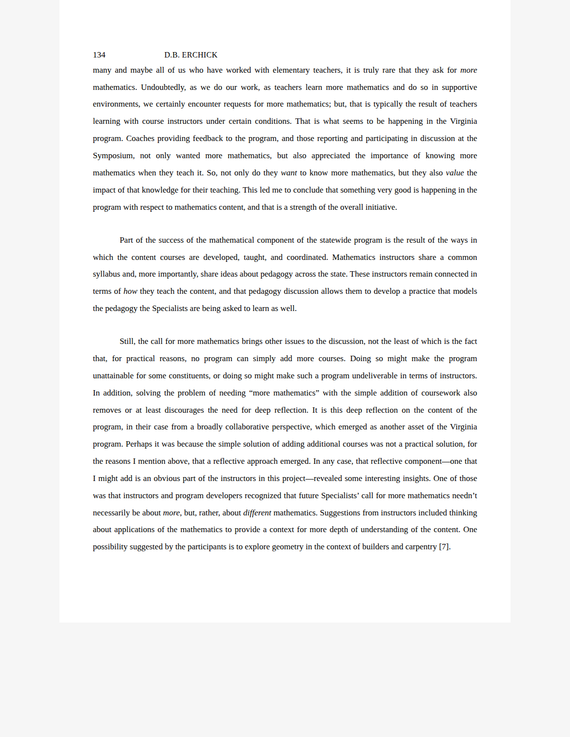134 D.B. ERCHICK
many and maybe all of us who have worked with elementary teachers, it is truly rare that they ask for more mathematics. Undoubtedly, as we do our work, as teachers learn more mathematics and do so in supportive environments, we certainly encounter requests for more mathematics; but, that is typically the result of teachers learning with course instructors under certain conditions. That is what seems to be happening in the Virginia program. Coaches providing feedback to the program, and those reporting and participating in discussion at the Symposium, not only wanted more mathematics, but also appreciated the importance of knowing more mathematics when they teach it. So, not only do they want to know more mathematics, but they also value the impact of that knowledge for their teaching. This led me to conclude that something very good is happening in the program with respect to mathematics content, and that is a strength of the overall initiative.
Part of the success of the mathematical component of the statewide program is the result of the ways in which the content courses are developed, taught, and coordinated. Mathematics instructors share a common syllabus and, more importantly, share ideas about pedagogy across the state. These instructors remain connected in terms of how they teach the content, and that pedagogy discussion allows them to develop a practice that models the pedagogy the Specialists are being asked to learn as well.
Still, the call for more mathematics brings other issues to the discussion, not the least of which is the fact that, for practical reasons, no program can simply add more courses. Doing so might make the program unattainable for some constituents, or doing so might make such a program undeliverable in terms of instructors. In addition, solving the problem of needing “more mathematics” with the simple addition of coursework also removes or at least discourages the need for deep reflection. It is this deep reflection on the content of the program, in their case from a broadly collaborative perspective, which emerged as another asset of the Virginia program. Perhaps it was because the simple solution of adding additional courses was not a practical solution, for the reasons I mention above, that a reflective approach emerged. In any case, that reflective component—one that I might add is an obvious part of the instructors in this project—revealed some interesting insights. One of those was that instructors and program developers recognized that future Specialists’ call for more mathematics needn’t necessarily be about more, but, rather, about different mathematics. Suggestions from instructors included thinking about applications of the mathematics to provide a context for more depth of understanding of the content. One possibility suggested by the participants is to explore geometry in the context of builders and carpentry [7].